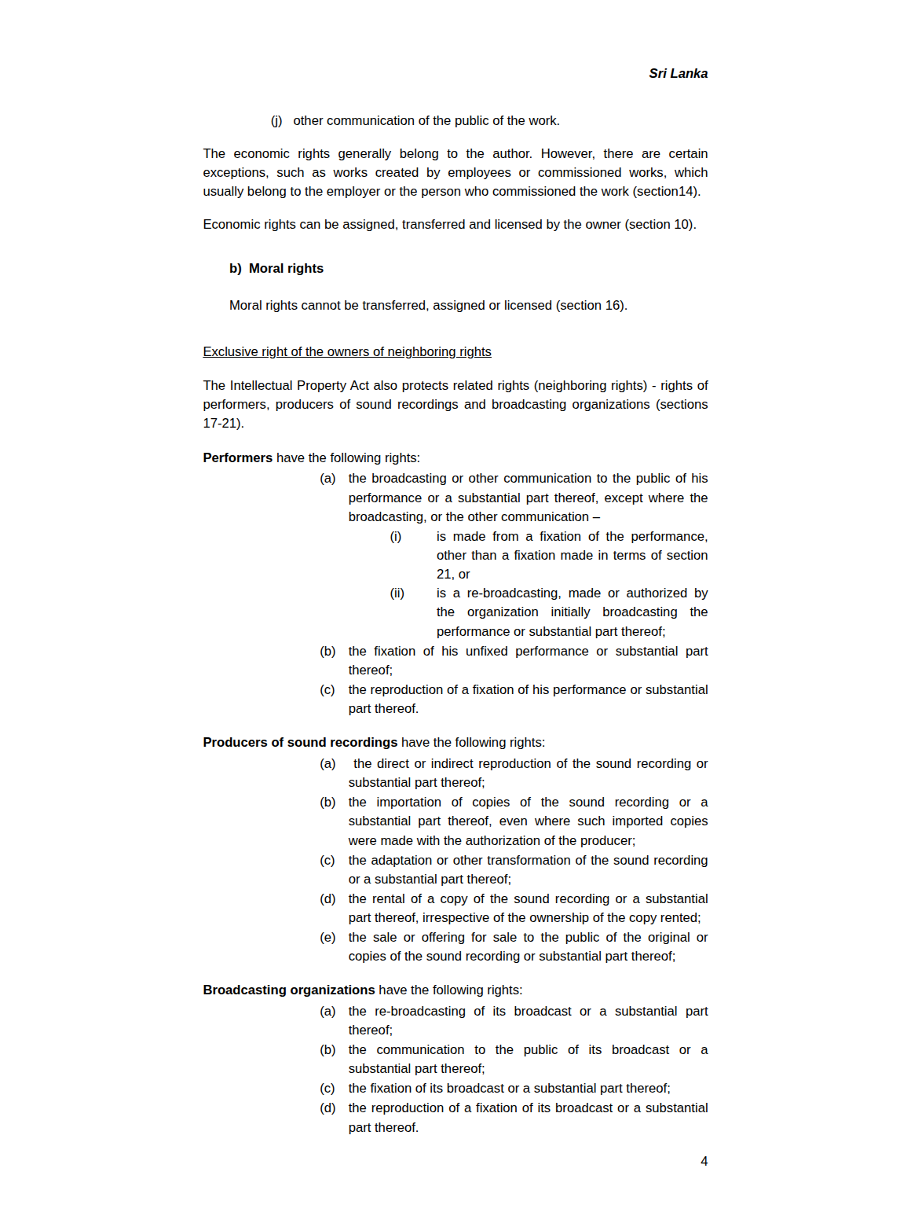Sri Lanka
(j) other communication of the public of the work.
The economic rights generally belong to the author. However, there are certain exceptions, such as works created by employees or commissioned works, which usually belong to the employer or the person who commissioned the work (section14).
Economic rights can be assigned, transferred and licensed by the owner (section 10).
b) Moral rights
Moral rights cannot be transferred, assigned or licensed (section 16).
Exclusive right of the owners of neighboring rights
The Intellectual Property Act also protects related rights (neighboring rights) - rights of performers, producers of sound recordings and broadcasting organizations (sections 17-21).
Performers have the following rights:
(a) the broadcasting or other communication to the public of his performance or a substantial part thereof, except where the broadcasting, or the other communication –
(i) is made from a fixation of the performance, other than a fixation made in terms of section 21, or
(ii) is a re-broadcasting, made or authorized by the organization initially broadcasting the performance or substantial part thereof;
(b) the fixation of his unfixed performance or substantial part thereof;
(c) the reproduction of a fixation of his performance or substantial part thereof.
Producers of sound recordings have the following rights:
(a) the direct or indirect reproduction of the sound recording or substantial part thereof;
(b) the importation of copies of the sound recording or a substantial part thereof, even where such imported copies were made with the authorization of the producer;
(c) the adaptation or other transformation of the sound recording or a substantial part thereof;
(d) the rental of a copy of the sound recording or a substantial part thereof, irrespective of the ownership of the copy rented;
(e) the sale or offering for sale to the public of the original or copies of the sound recording or substantial part thereof;
Broadcasting organizations have the following rights:
(a) the re-broadcasting of its broadcast or a substantial part thereof;
(b) the communication to the public of its broadcast or a substantial part thereof;
(c) the fixation of its broadcast or a substantial part thereof;
(d) the reproduction of a fixation of its broadcast or a substantial part thereof.
4